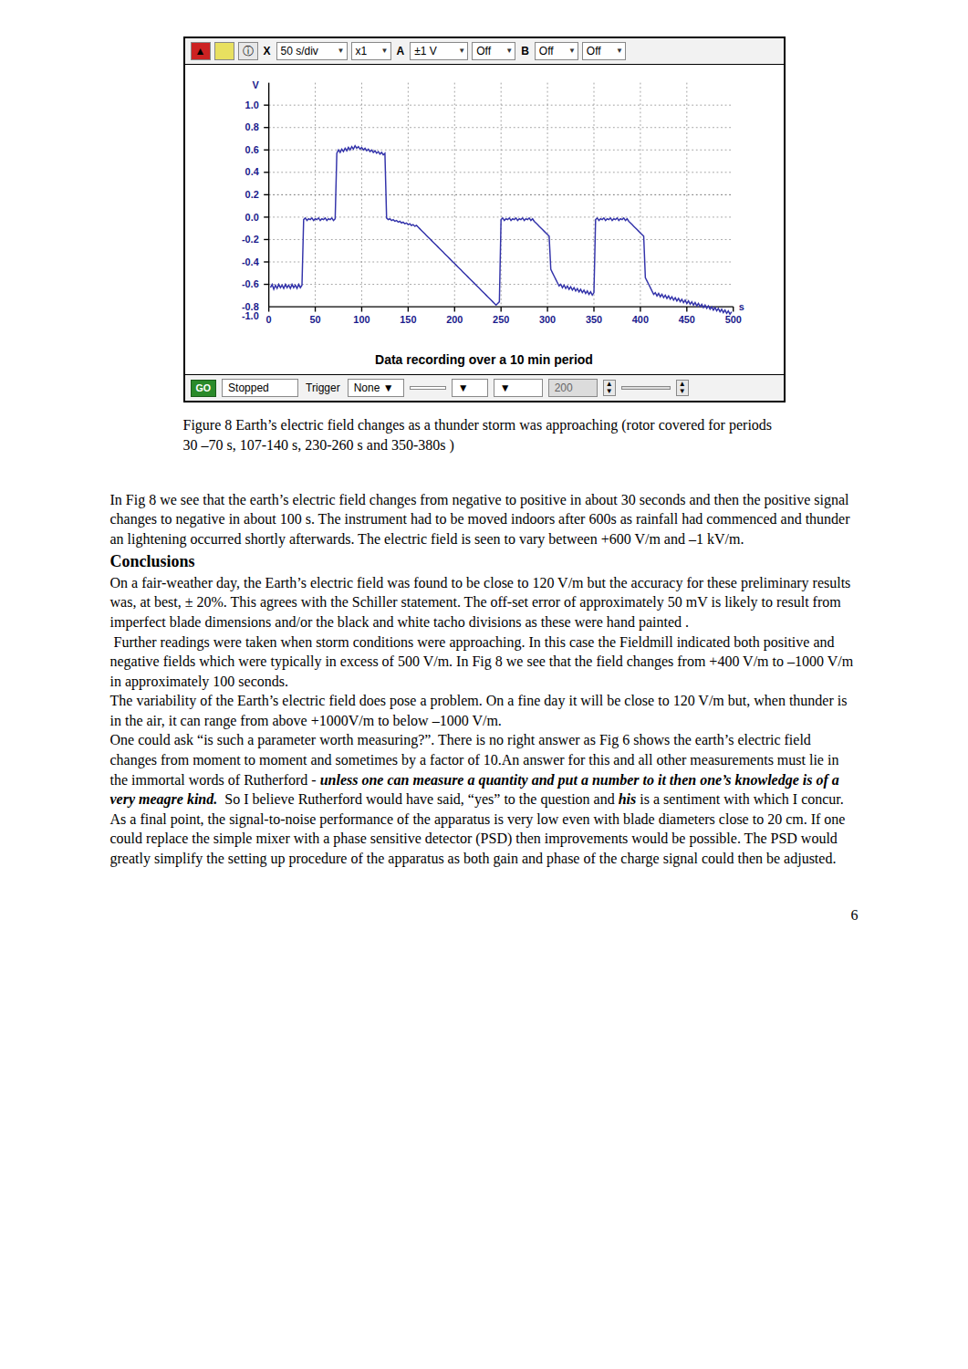▲ ⓘ X 50 s/div x1 A ±1 V Off B Off Off
V 1.0 0.8 0.6 0.4 0.2 0.0 -0.2 -0.4 -0.6 -0.8 -1.0 0 50 100 150 200 250 300 350 400 450 500 s
Data recording over a 10 min period
GO Stopped Trigger None ▼ ▼ ▼ 200 ▲
▼ ▲
▼
Figure 8 Earth’s electric field changes as a thunder storm was approaching (rotor covered for periods 30 –70 s, 107-140 s, 230-260 s and 350-380s )
In Fig 8 we see that the earth’s electric field changes from negative to positive in about 30 seconds and then the positive signal changes to negative in about 100 s. The instrument had to be moved indoors after 600s as rainfall had commenced and thunder an lightening occurred shortly afterwards. The electric field is seen to vary between +600 V/m and –1 kV/m.
Conclusions
On a fair-weather day, the Earth’s electric field was found to be close to 120 V/m but the accuracy for these preliminary results was, at best, ± 20%. This agrees with the Schiller statement. The off-set error of approximately 50 mV is likely to result from imperfect blade dimensions and/or the black and white tacho divisions as these were hand painted .
Further readings were taken when storm conditions were approaching. In this case the Fieldmill indicated both positive and negative fields which were typically in excess of 500 V/m. In Fig 8 we see that the field changes from +400 V/m to –1000 V/m in approximately 100 seconds.
The variability of the Earth’s electric field does pose a problem. On a fine day it will be close to 120 V/m but, when thunder is in the air, it can range from above +1000V/m to below –1000 V/m.
One could ask “is such a parameter worth measuring?”. There is no right answer as Fig 6 shows the earth’s electric field changes from moment to moment and sometimes by a factor of 10.An answer for this and all other measurements must lie in the immortal words of Rutherford - unless one can measure a quantity and put a number to it then one’s knowledge is of a very meagre kind. So I believe Rutherford would have said, “yes” to the question and his is a sentiment with which I concur.
As a final point, the signal-to-noise performance of the apparatus is very low even with blade diameters close to 20 cm. If one could replace the simple mixer with a phase sensitive detector (PSD) then improvements would be possible. The PSD would greatly simplify the setting up procedure of the apparatus as both gain and phase of the charge signal could then be adjusted.
6